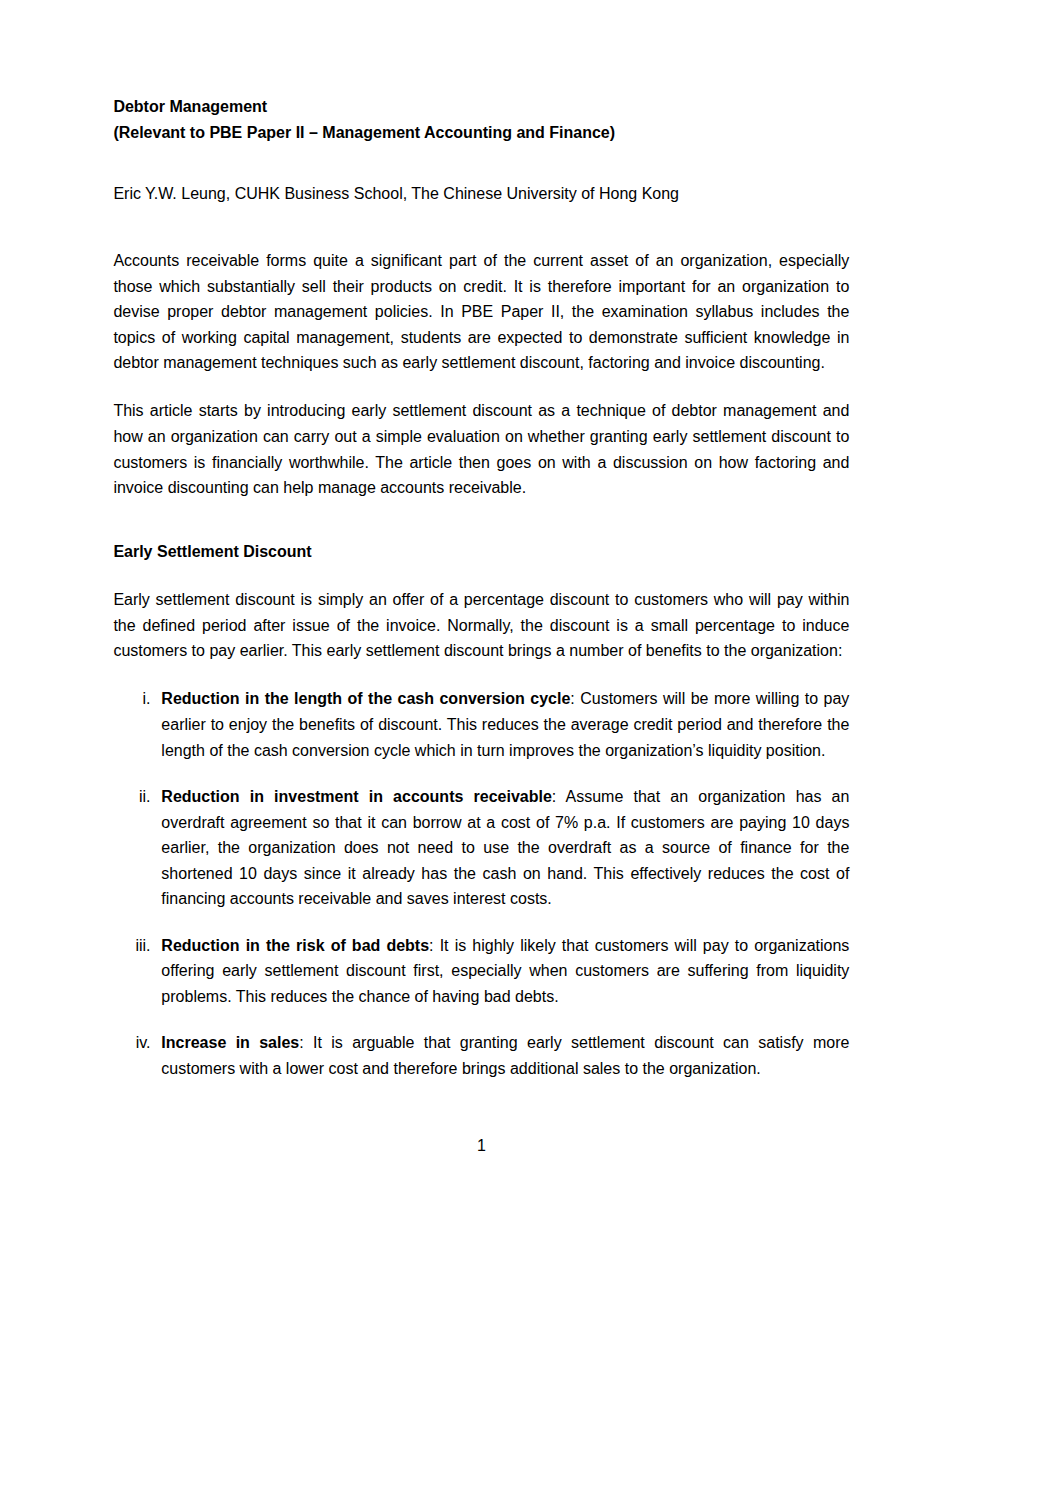Debtor Management
(Relevant to PBE Paper II – Management Accounting and Finance)
Eric Y.W. Leung, CUHK Business School, The Chinese University of Hong Kong
Accounts receivable forms quite a significant part of the current asset of an organization, especially those which substantially sell their products on credit. It is therefore important for an organization to devise proper debtor management policies. In PBE Paper II, the examination syllabus includes the topics of working capital management, students are expected to demonstrate sufficient knowledge in debtor management techniques such as early settlement discount, factoring and invoice discounting.
This article starts by introducing early settlement discount as a technique of debtor management and how an organization can carry out a simple evaluation on whether granting early settlement discount to customers is financially worthwhile. The article then goes on with a discussion on how factoring and invoice discounting can help manage accounts receivable.
Early Settlement Discount
Early settlement discount is simply an offer of a percentage discount to customers who will pay within the defined period after issue of the invoice. Normally, the discount is a small percentage to induce customers to pay earlier. This early settlement discount brings a number of benefits to the organization:
Reduction in the length of the cash conversion cycle: Customers will be more willing to pay earlier to enjoy the benefits of discount. This reduces the average credit period and therefore the length of the cash conversion cycle which in turn improves the organization’s liquidity position.
Reduction in investment in accounts receivable: Assume that an organization has an overdraft agreement so that it can borrow at a cost of 7% p.a. If customers are paying 10 days earlier, the organization does not need to use the overdraft as a source of finance for the shortened 10 days since it already has the cash on hand. This effectively reduces the cost of financing accounts receivable and saves interest costs.
Reduction in the risk of bad debts: It is highly likely that customers will pay to organizations offering early settlement discount first, especially when customers are suffering from liquidity problems. This reduces the chance of having bad debts.
Increase in sales: It is arguable that granting early settlement discount can satisfy more customers with a lower cost and therefore brings additional sales to the organization.
1